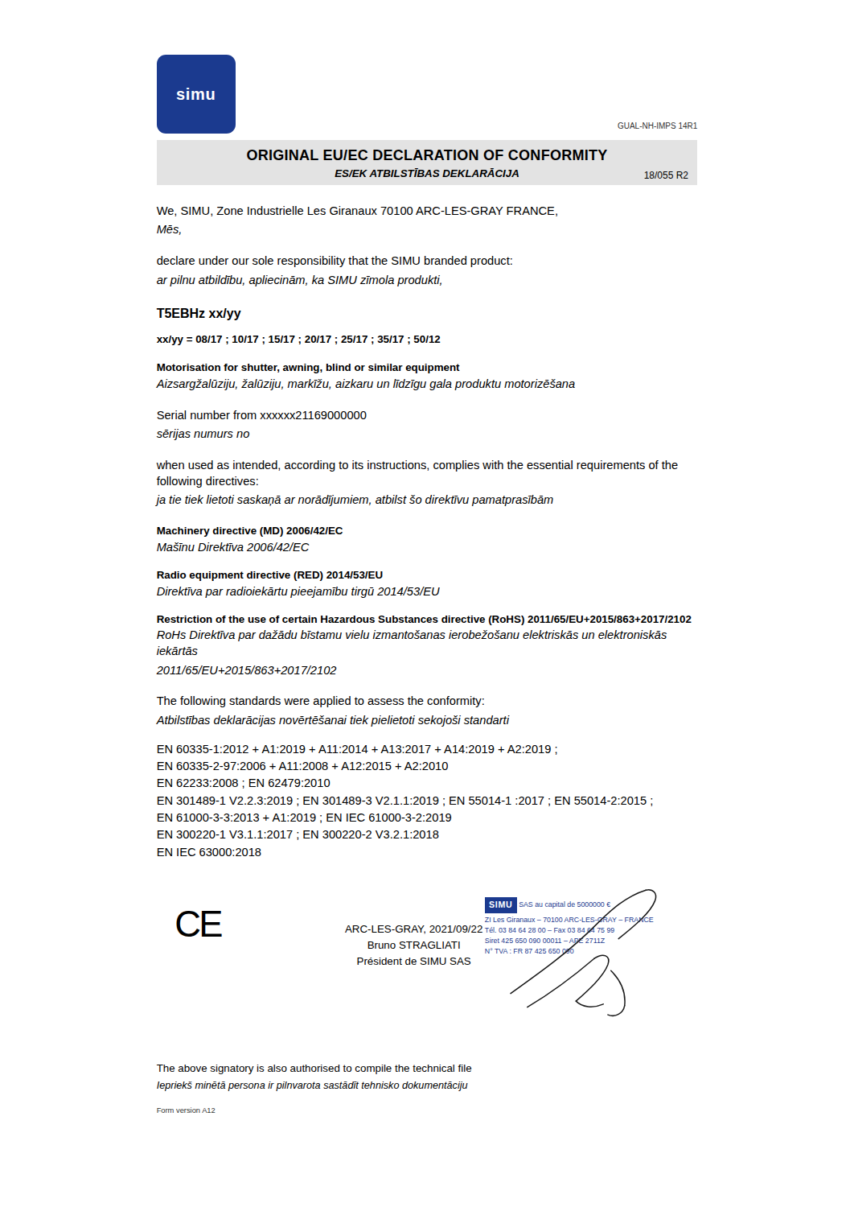simu
GUAL-NH-IMPS 14R1
ORIGINAL EU/EC DECLARATION OF CONFORMITY
ES/EK ATBILSTĪBAS DEKLARĀCIJA
18/055 R2
We, SIMU, Zone Industrielle Les Giranaux 70100 ARC-LES-GRAY FRANCE,
Mēs,
declare under our sole responsibility that the SIMU branded product:
ar pilnu atbildību, apliecinām, ka SIMU zīmola produkti,
T5EBHz xx/yy
xx/yy = 08/17 ; 10/17 ; 15/17 ; 20/17 ; 25/17 ; 35/17 ; 50/12
Motorisation for shutter, awning, blind or similar equipment
Aizsargžalūziju, žalūziju, markīžu, aizkaru un līdzīgu gala produktu motorizēšana
Serial number from xxxxxx21169000000
sērijas numurs no
when used as intended, according to its instructions, complies with the essential requirements of the following directives:
ja tie tiek lietoti saskaņā ar norādījumiem, atbilst šo direktīvu pamatprasībām
Machinery directive (MD) 2006/42/EC
Mašīnu Direktīva 2006/42/EC
Radio equipment directive (RED) 2014/53/EU
Direktīva par radioiekārtu pieejamību tirgū 2014/53/EU
Restriction of the use of certain Hazardous Substances directive (RoHS) 2011/65/EU+2015/863+2017/2102
RoHs Direktīva par dažādu bīstamu vielu izmantošanas ierobežošanu elektriskās un elektroniskās iekārtās
2011/65/EU+2015/863+2017/2102
The following standards were applied to assess the conformity:
Atbilstības deklarācijas novērtēšanai tiek pielietoti sekojoši standarti
EN 60335‑1:2012 + A1:2019 + A11:2014 + A13:2017 + A14:2019 + A2:2019 ;
EN 60335‑2‑97:2006 + A11:2008 + A12:2015 + A2:2010
EN 62233:2008 ; EN 62479:2010
EN 301489‑1 V2.2.3:2019 ; EN 301489‑3 V2.1.1:2019 ; EN 55014‑1 :2017 ; EN 55014‑2:2015 ;
EN 61000‑3‑3:2013 + A1:2019 ; EN IEC 61000‑3‑2:2019
EN 300220‑1 V3.1.1:2017 ; EN 300220‑2 V3.2.1:2018
EN IEC 63000:2018
CE
ARC‑LES‑GRAY, 2021/09/22
Bruno STRAGLIATI
Président de SIMU SAS
SIMU SAS au capital de 5000000 €
ZI Les Giranaux – 70100 ARC‑LES‑GRAY – FRANCE
Tél. 03 84 64 28 00 – Fax 03 84 64 75 99
Siret 425 650 090 00011 – APE 2711Z
N° TVA : FR 87 425 650 090
The above signatory is also authorised to compile the technical file
Iepriekš minētā persona ir pilnvarota sastādīt tehnisko dokumentāciju
Form version A12